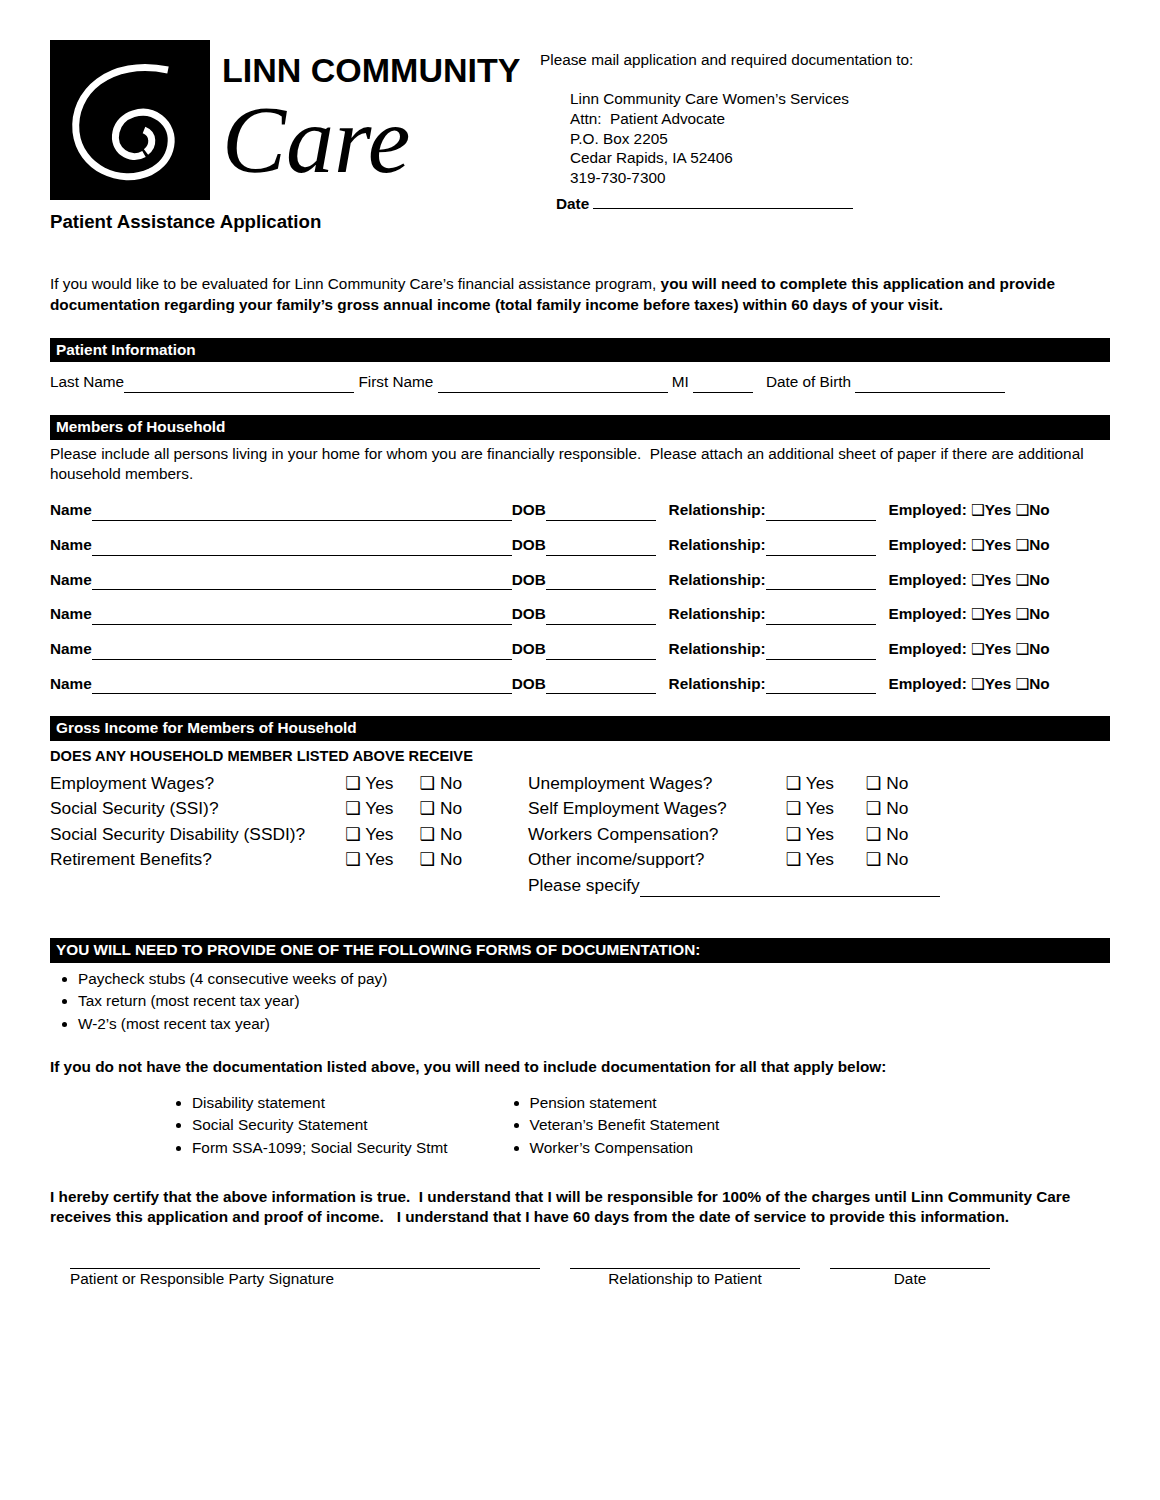LINN COMMUNITY Care
Patient Assistance Application
Please mail application and required documentation to:
Linn Community Care Women’s Services
Attn: Patient Advocate
P.O. Box 2205
Cedar Rapids, IA 52406
319-730-7300
Date
If you would like to be evaluated for Linn Community Care’s financial assistance program, you will need to complete this application and provide documentation regarding your family’s gross annual income (total family income before taxes) within 60 days of your visit.
Patient Information
Last Name First Name MI Date of Birth
Members of Household
Please include all persons living in your home for whom you are financially responsible. Please attach an additional sheet of paper if there are additional household members.
Name DOB Relationship: Employed: ❑Yes ❑No
Name DOB Relationship: Employed: ❑Yes ❑No
Name DOB Relationship: Employed: ❑Yes ❑No
Name DOB Relationship: Employed: ❑Yes ❑No
Name DOB Relationship: Employed: ❑Yes ❑No
Name DOB Relationship: Employed: ❑Yes ❑No
Gross Income for Members of Household
DOES ANY HOUSEHOLD MEMBER LISTED ABOVE RECEIVE
| Employment Wages? | ❑ Yes | ❑ No | | Unemployment Wages? | ❑ Yes | ❑ No |
| Social Security (SSI)? | ❑ Yes | ❑ No | | Self Employment Wages? | ❑ Yes | ❑ No |
| Social Security Disability (SSDI)? | ❑ Yes | ❑ No | | Workers Compensation? | ❑ Yes | ❑ No |
| Retirement Benefits? | ❑ Yes | ❑ No | | Other income/support? | ❑ Yes | ❑ No |
| | Please specify |
YOU WILL NEED TO PROVIDE ONE OF THE FOLLOWING FORMS OF DOCUMENTATION:
Paycheck stubs (4 consecutive weeks of pay)
Tax return (most recent tax year)
W-2’s (most recent tax year)
If you do not have the documentation listed above, you will need to include documentation for all that apply below:
Disability statement
Social Security Statement
Form SSA-1099; Social Security Stmt
Pension statement
Veteran’s Benefit Statement
Worker’s Compensation
I hereby certify that the above information is true. I understand that I will be responsible for 100% of the charges until Linn Community Care receives this application and proof of income. I understand that I have 60 days from the date of service to provide this information.
Patient or Responsible Party Signature
Relationship to Patient
Date